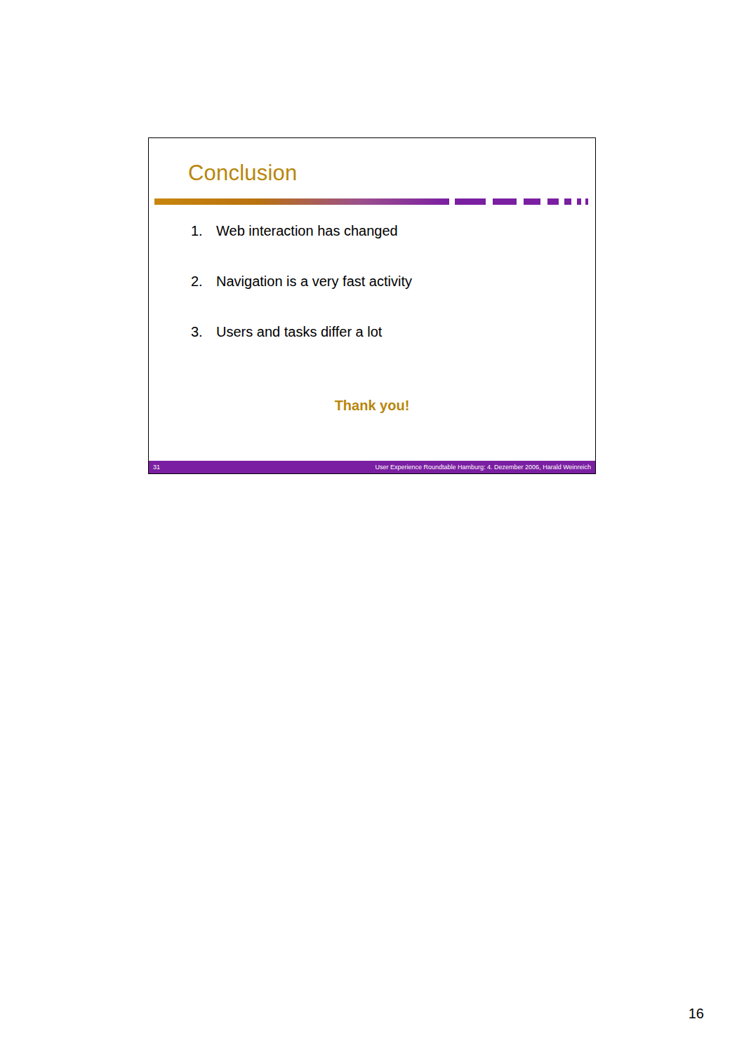Conclusion
1. Web interaction has changed
2. Navigation is a very fast activity
3. Users and tasks differ a lot
Thank you!
31 User Experience Roundtable Hamburg: 4. Dezember 2006, Harald Weinreich
16